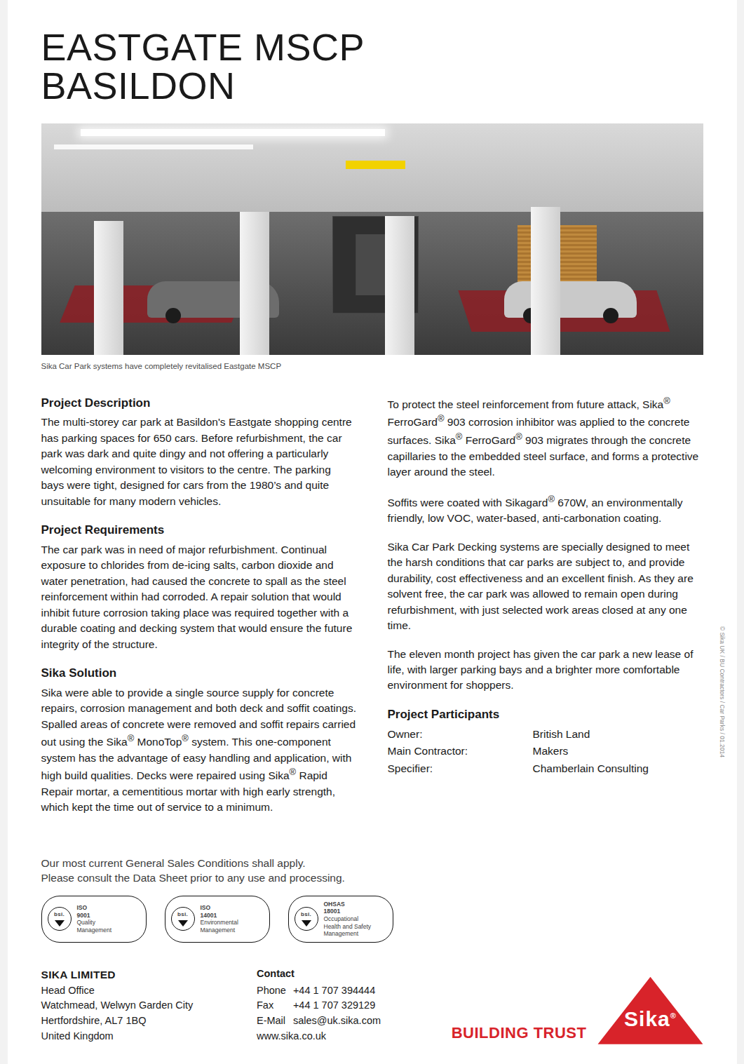Eastgate MSCP
Basildon
Sika Car Park systems have completely revitalised Eastgate MSCP
Project Description
The multi-storey car park at Basildon's Eastgate shopping centre has parking spaces for 650 cars. Before refurbishment, the car park was dark and quite dingy and not offering a particularly welcoming environment to visitors to the centre. The parking bays were tight, designed for cars from the 1980’s and quite unsuitable for many modern vehicles.
Project Requirements
The car park was in need of major refurbishment. Continual exposure to chlorides from de-icing salts, carbon dioxide and water penetration, had caused the concrete to spall as the steel reinforcement within had corroded. A repair solution that would inhibit future corrosion taking place was required together with a durable coating and decking system that would ensure the future integrity of the structure.
Sika Solution
Sika were able to provide a single source supply for concrete repairs, corrosion management and both deck and soffit coatings. Spalled areas of concrete were removed and soffit repairs carried out using the Sika® MonoTop® system. This one-component system has the advantage of easy handling and application, with high build qualities. Decks were repaired using Sika® Rapid Repair mortar, a cementitious mortar with high early strength, which kept the time out of service to a minimum.
To protect the steel reinforcement from future attack, Sika® FerroGard® 903 corrosion inhibitor was applied to the concrete surfaces. Sika® FerroGard® 903 migrates through the concrete capillaries to the embedded steel surface, and forms a protective layer around the steel.
Soffits were coated with Sikagard® 670W, an environmentally friendly, low VOC, water-based, anti-carbonation coating.
Sika Car Park Decking systems are specially designed to meet the harsh conditions that car parks are subject to, and provide durability, cost effectiveness and an excellent finish. As they are solvent free, the car park was allowed to remain open during refurbishment, with just selected work areas closed at any one time.
The eleven month project has given the car park a new lease of life, with larger parking bays and a brighter more comfortable environment for shoppers.
Project Participants
| Owner: | British Land |
| Main Contractor: | Makers |
| Specifier: | Chamberlain Consulting |
Our most current General Sales Conditions shall apply.
Please consult the Data Sheet prior to any use and processing.
bsi.
ISO
9001Quality
Management
bsi.
ISO
14001Environmental
Management
bsi.
OHSAS
18001Occupational
Health and Safety
Management
© Sika UK / BU Contractors / Car Parks / 01.2014
SIKA LIMITED
Head Office
Watchmead, Welwyn Garden City
Hertfordshire, AL7 1BQ
United Kingdom
Contact
| Phone | +44 1 707 394444 |
| Fax | +44 1 707 329129 |
| E-Mail | sales@uk.sika.com |
| www.sika.co.uk |
BUILDING TRUST
Sika®